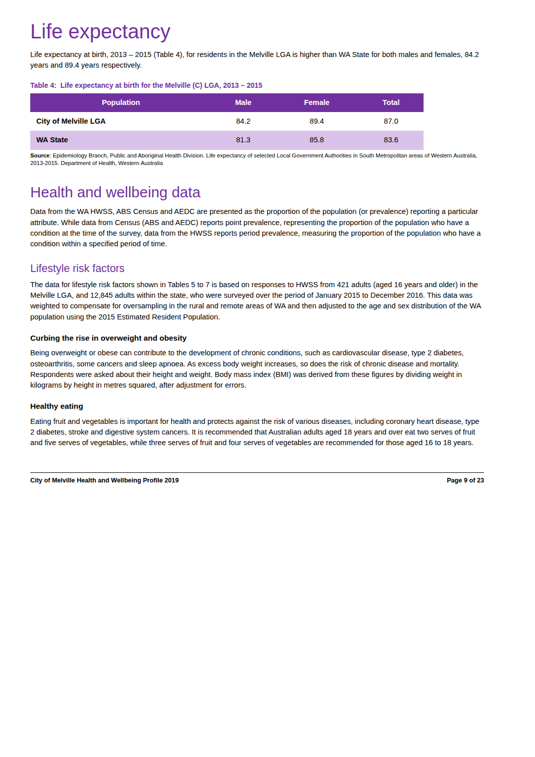Life expectancy
Life expectancy at birth, 2013 – 2015 (Table 4), for residents in the Melville LGA is higher than WA State for both males and females, 84.2 years and 89.4 years respectively.
Table 4: Life expectancy at birth for the Melville (C) LGA, 2013 – 2015
| Population | Male | Female | Total |
| --- | --- | --- | --- |
| City of Melville LGA | 84.2 | 89.4 | 87.0 |
| WA State | 81.3 | 85.8 | 83.6 |
Source: Epidemiology Branch, Public and Aboriginal Health Division. Life expectancy of selected Local Government Authorities in South Metropolitan areas of Western Australia, 2013-2015. Department of Health, Western Australia
Health and wellbeing data
Data from the WA HWSS, ABS Census and AEDC are presented as the proportion of the population (or prevalence) reporting a particular attribute. While data from Census (ABS and AEDC) reports point prevalence, representing the proportion of the population who have a condition at the time of the survey, data from the HWSS reports period prevalence, measuring the proportion of the population who have a condition within a specified period of time.
Lifestyle risk factors
The data for lifestyle risk factors shown in Tables 5 to 7 is based on responses to HWSS from 421 adults (aged 16 years and older) in the Melville LGA, and 12,845 adults within the state, who were surveyed over the period of January 2015 to December 2016. This data was weighted to compensate for oversampling in the rural and remote areas of WA and then adjusted to the age and sex distribution of the WA population using the 2015 Estimated Resident Population.
Curbing the rise in overweight and obesity
Being overweight or obese can contribute to the development of chronic conditions, such as cardiovascular disease, type 2 diabetes, osteoarthritis, some cancers and sleep apnoea. As excess body weight increases, so does the risk of chronic disease and mortality. Respondents were asked about their height and weight. Body mass index (BMI) was derived from these figures by dividing weight in kilograms by height in metres squared, after adjustment for errors.
Healthy eating
Eating fruit and vegetables is important for health and protects against the risk of various diseases, including coronary heart disease, type 2 diabetes, stroke and digestive system cancers. It is recommended that Australian adults aged 18 years and over eat two serves of fruit and five serves of vegetables, while three serves of fruit and four serves of vegetables are recommended for those aged 16 to 18 years.
City of Melville Health and Wellbeing Profile 2019 Page 9 of 23